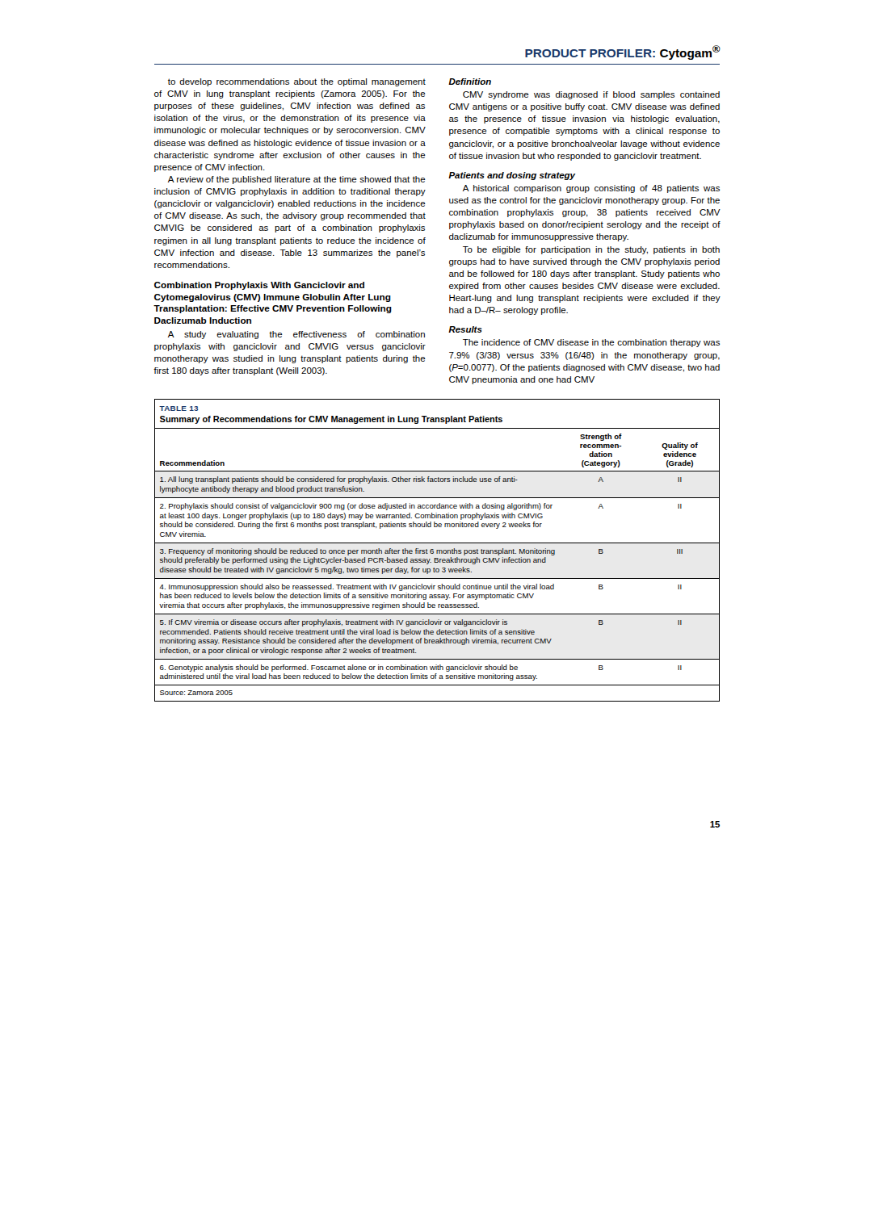PRODUCT PROFILER: Cytogam®
to develop recommendations about the optimal management of CMV in lung transplant recipients (Zamora 2005). For the purposes of these guidelines, CMV infection was defined as isolation of the virus, or the demonstration of its presence via immunologic or molecular techniques or by seroconversion. CMV disease was defined as histologic evidence of tissue invasion or a characteristic syndrome after exclusion of other causes in the presence of CMV infection.
A review of the published literature at the time showed that the inclusion of CMVIG prophylaxis in addition to traditional therapy (ganciclovir or valganciclovir) enabled reductions in the incidence of CMV disease. As such, the advisory group recommended that CMVIG be considered as part of a combination prophylaxis regimen in all lung transplant patients to reduce the incidence of CMV infection and disease. Table 13 summarizes the panel’s recommendations.
Combination Prophylaxis With Ganciclovir and Cytomegalovirus (CMV) Immune Globulin After Lung Transplantation: Effective CMV Prevention Following Daclizumab Induction
A study evaluating the effectiveness of combination prophylaxis with ganciclovir and CMVIG versus ganciclovir monotherapy was studied in lung transplant patients during the first 180 days after transplant (Weill 2003).
Definition
CMV syndrome was diagnosed if blood samples contained CMV antigens or a positive buffy coat. CMV disease was defined as the presence of tissue invasion via histologic evaluation, presence of compatible symptoms with a clinical response to ganciclovir, or a positive bronchoalveolar lavage without evidence of tissue invasion but who responded to ganciclovir treatment.
Patients and dosing strategy
A historical comparison group consisting of 48 patients was used as the control for the ganciclovir monotherapy group. For the combination prophylaxis group, 38 patients received CMV prophylaxis based on donor/recipient serology and the receipt of daclizumab for immunosuppressive therapy.
To be eligible for participation in the study, patients in both groups had to have survived through the CMV prophylaxis period and be followed for 180 days after transplant. Study patients who expired from other causes besides CMV disease were excluded. Heart-lung and lung transplant recipients were excluded if they had a D–/R– serology profile.
Results
The incidence of CMV disease in the combination therapy was 7.9% (3/38) versus 33% (16/48) in the monotherapy group, (P=0.0077). Of the patients diagnosed with CMV disease, two had CMV pneumonia and one had CMV
TABLE 13 Summary of Recommendations for CMV Management in Lung Transplant Patients
| Recommendation | Strength of recommen- dation (Category) | Quality of evidence (Grade) |
| --- | --- | --- |
| 1. All lung transplant patients should be considered for prophylaxis. Other risk factors include use of anti-lymphocyte antibody therapy and blood product transfusion. | A | II |
| 2. Prophylaxis should consist of valganciclovir 900 mg (or dose adjusted in accordance with a dosing algorithm) for at least 100 days. Longer prophylaxis (up to 180 days) may be warranted. Combination prophylaxis with CMVIG should be considered. During the first 6 months post transplant, patients should be monitored every 2 weeks for CMV viremia. | A | II |
| 3. Frequency of monitoring should be reduced to once per month after the first 6 months post transplant. Monitoring should preferably be performed using the LightCycler-based PCR-based assay. Breakthrough CMV infection and disease should be treated with IV ganciclovir 5 mg/kg, two times per day, for up to 3 weeks. | B | III |
| 4. Immunosuppression should also be reassessed. Treatment with IV ganciclovir should continue until the viral load has been reduced to levels below the detection limits of a sensitive monitoring assay. For asymptomatic CMV viremia that occurs after prophylaxis, the immunosuppressive regimen should be reassessed. | B | II |
| 5. If CMV viremia or disease occurs after prophylaxis, treatment with IV ganciclovir or valganciclovir is recommended. Patients should receive treatment until the viral load is below the detection limits of a sensitive monitoring assay. Resistance should be considered after the development of breakthrough viremia, recurrent CMV infection, or a poor clinical or virologic response after 2 weeks of treatment. | B | II |
| 6. Genotypic analysis should be performed. Foscarnet alone or in combination with ganciclovir should be administered until the viral load has been reduced to below the detection limits of a sensitive monitoring assay. | B | II |
Source: Zamora 2005
15